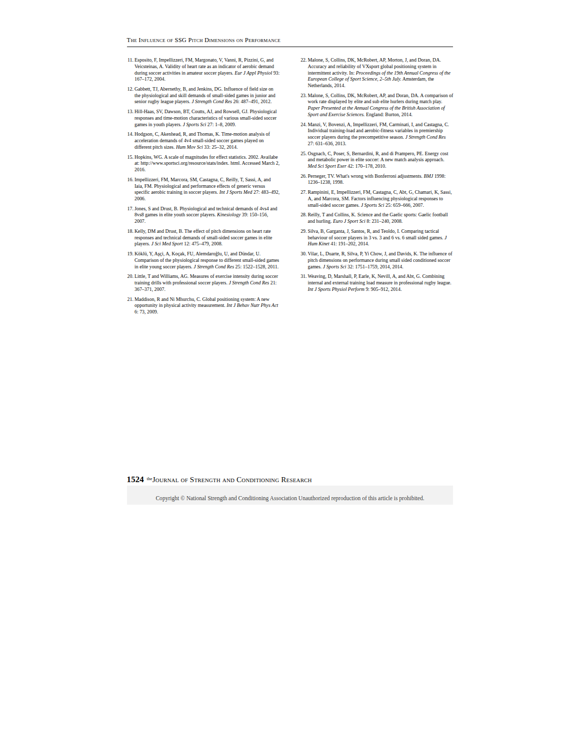The Influence of SSG Pitch Dimensions on Performance
Esposito, F, Impellizzeri, FM, Margonato, V, Vanni, R, Pizzini, G, and Veicsteinas, A. Validity of heart rate as an indicator of aerobic demand during soccer activities in amateur soccer players. Eur J Appl Physiol 93: 167–172, 2004.
Gabbett, TJ, Abernethy, B, and Jenkins, DG. Influence of field size on the physiological and skill demands of small-sided games in junior and senior rugby league players. J Strength Cond Res 26: 487–491, 2012.
Hill-Haas, SV, Dawson, BT, Coutts, AJ, and Rowsell, GJ. Physiological responses and time-motion characteristics of various small-sided soccer games in youth players. J Sports Sci 27: 1–8, 2009.
Hodgson, C, Akenhead, R, and Thomas, K. Time-motion analysis of acceleration demands of 4v4 small-sided soccer games played on different pitch sizes. Hum Mov Sci 33: 25–32, 2014.
Hopkins, WG. A scale of magnitudes for effect statistics. 2002. Availabe at: http://www.sportsci.org/resource/stats/index. html. Accessed March 2, 2016.
Impellizzeri, FM, Marcora, SM, Castagna, C, Reilly, T, Sassi, A, and Iaia, FM. Physiological and performance effects of generic versus specific aerobic training in soccer players. Int J Sports Med 27: 483–492, 2006.
Jones, S and Drust, B. Physiological and technical demands of 4vs4 and 8vs8 games in elite youth soccer players. Kinesiology 39: 150–156, 2007.
Kelly, DM and Drust, B. The effect of pitch dimensions on heart rate responses and technical demands of small-sided soccer games in elite players. J Sci Med Sport 12: 475–479, 2008.
Köklü, Y, Aşçi, A, Koçak, FU, Alemdaroğlu, U, and Dündar, U. Comparison of the physiological response to different small-sided games in elite young soccer players. J Strength Cond Res 25: 1522–1528, 2011.
Little, T and Williams, AG. Measures of exercise intensity during soccer training drills with professional soccer players. J Strength Cond Res 21: 367–371, 2007.
Maddison, R and Ni Mhurchu, C. Global positioning system: A new opportunity in physical activity measurement. Int J Behav Nutr Phys Act 6: 73, 2009.
Malone, S, Collins, DK, McRobert, AP, Morton, J, and Doran, DA. Accuracy and reliability of VXsport global positioning system in intermittent activity. In: Proceedings of the 19th Annual Congress of the European College of Sport Science, 2–5th July. Amsterdam, the Netherlands, 2014.
Malone, S, Collins, DK, McRobert, AP, and Doran, DA. A comparison of work rate displayed by elite and sub elite hurlers during match play. Paper Presented at the Annual Congress of the British Association of Sport and Exercise Sciences. England: Burton, 2014.
Manzi, V, Bovenzi, A, Impellizzeri, FM, Carminati, I, and Castagna, C. Individual training-load and aerobic-fitness variables in premiership soccer players during the precompetitive season. J Strength Cond Res 27: 631–636, 2013.
Osgnach, C, Poser, S, Bernardini, R, and di Prampero, PE. Energy cost and metabolic power in elite soccer: A new match analysis approach. Med Sci Sport Exer 42: 170–178, 2010.
Perneger, TV. What's wrong with Bonferroni adjustments. BMJ 1998: 1236–1238, 1998.
Rampinini, E, Impellizzeri, FM, Castagna, C, Abt, G, Chamari, K, Sassi, A, and Marcora, SM. Factors influencing physiological responses to small-sided soccer games. J Sports Sci 25: 659–666, 2007.
Reilly, T and Collins, K. Science and the Gaelic sports: Gaelic football and hurling. Euro J Sport Sci 8: 231–240, 2008.
Silva, B, Garganta, J, Santos, R, and Teoldo, I. Comparing tactical behaviour of soccer players in 3 vs. 3 and 6 vs. 6 small sided games. J Hum Kinet 41: 191–202, 2014.
Vilar, L, Duarte, R, Silva, P, Yi Chow, J, and Davids, K. The influence of pitch dimensions on performance during small sided conditioned soccer games. J Sports Sci 32: 1751–1759, 2014, 2014.
Weaving, D, Marshall, P, Earle, K, Nevill, A, and Abt, G. Combining internal and external training load measure in professional rugby league. Int J Sports Physiol Perform 9: 905–912, 2014.
1524 the Journal of Strength and Conditioning Research
Copyright © National Strength and Conditioning Association Unauthorized reproduction of this article is prohibited.